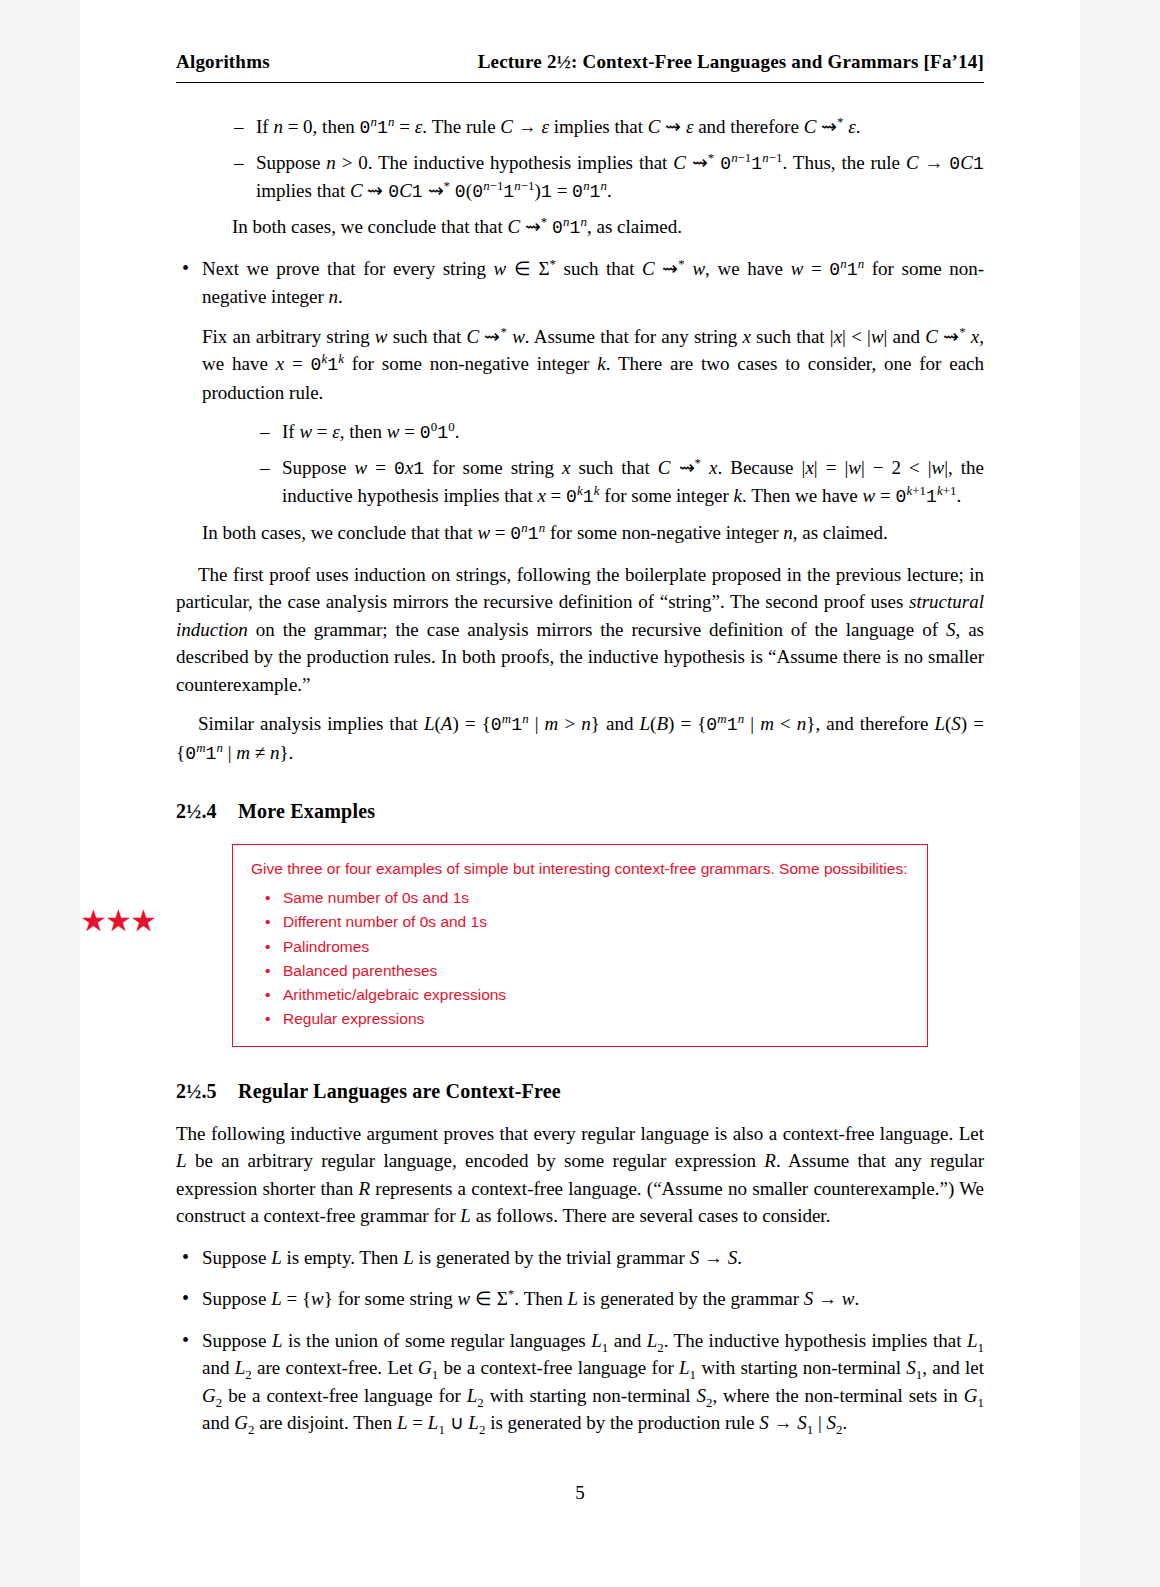Algorithms
Lecture 2½: Context-Free Languages and Grammars [Fa’14]
If n = 0, then 0n1n = ε. The rule C → ε implies that C ⇝ ε and therefore C ⇝* ε.
Suppose n > 0. The inductive hypothesis implies that C ⇝* 0n−11n−1. Thus, the rule C → 0 C 1 implies that C ⇝ 0 C 1 ⇝* 0(0n−11n−1)1 = 0n1n.
In both cases, we conclude that that C ⇝* 0n1n, as claimed.
Next we prove that for every string w ∈ Σ* such that C ⇝* w, we have w = 0n1n for some non-negative integer n.
Fix an arbitrary string w such that C ⇝* w. Assume that for any string x such that |x| < |w| and C ⇝* x, we have x = 0k1k for some non-negative integer k. There are two cases to consider, one for each production rule.
If w = ε, then w = 0010.
Suppose w = 0 x 1 for some string x such that C ⇝* x. Because |x| = |w| − 2 < |w|, the inductive hypothesis implies that x = 0k1k for some integer k. Then we have w = 0k+11k+1.
In both cases, we conclude that that w = 0n1n for some non-negative integer n, as claimed.
The first proof uses induction on strings, following the boilerplate proposed in the previous lecture; in particular, the case analysis mirrors the recursive definition of “string”. The second proof uses structural induction on the grammar; the case analysis mirrors the recursive definition of the language of S, as described by the production rules. In both proofs, the inductive hypothesis is “Assume there is no smaller counterexample.”
Similar analysis implies that L(A) = {0m1n | m > n} and L(B) = {0m1n | m < n}, and therefore L(S) = {0m1n | m ≠ n}.
2½.4 More Examples
★★★
Give three or four examples of simple but interesting context-free grammars. Some possibilities:
Same number of 0s and 1s
Different number of 0s and 1s
Palindromes
Balanced parentheses
Arithmetic/algebraic expressions
Regular expressions
2½.5 Regular Languages are Context-Free
The following inductive argument proves that every regular language is also a context-free language. Let L be an arbitrary regular language, encoded by some regular expression R. Assume that any regular expression shorter than R represents a context-free language. (“Assume no smaller counterexample.”) We construct a context-free grammar for L as follows. There are several cases to consider.
Suppose L is empty. Then L is generated by the trivial grammar S → S.
Suppose L = {w} for some string w ∈ Σ*. Then L is generated by the grammar S → w.
Suppose L is the union of some regular languages L1 and L2. The inductive hypothesis implies that L1 and L2 are context-free. Let G1 be a context-free language for L1 with starting non-terminal S1, and let G2 be a context-free language for L2 with starting non-terminal S2, where the non-terminal sets in G1 and G2 are disjoint. Then L = L1 ∪ L2 is generated by the production rule S → S1 | S2.
5